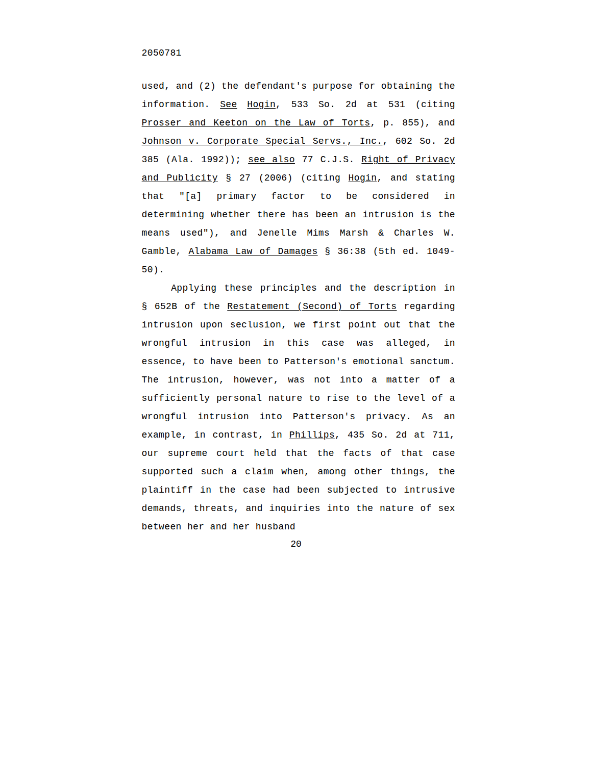2050781
used, and (2) the defendant's purpose for obtaining the information. See Hogin, 533 So. 2d at 531 (citing Prosser and Keeton on the Law of Torts, p. 855), and Johnson v. Corporate Special Servs., Inc., 602 So. 2d 385 (Ala. 1992)); see also 77 C.J.S. Right of Privacy and Publicity § 27 (2006) (citing Hogin, and stating that "[a] primary factor to be considered in determining whether there has been an intrusion is the means used"), and Jenelle Mims Marsh & Charles W. Gamble, Alabama Law of Damages § 36:38 (5th ed. 1049-50).
Applying these principles and the description in § 652B of the Restatement (Second) of Torts regarding intrusion upon seclusion, we first point out that the wrongful intrusion in this case was alleged, in essence, to have been to Patterson's emotional sanctum. The intrusion, however, was not into a matter of a sufficiently personal nature to rise to the level of a wrongful intrusion into Patterson's privacy. As an example, in contrast, in Phillips, 435 So. 2d at 711, our supreme court held that the facts of that case supported such a claim when, among other things, the plaintiff in the case had been subjected to intrusive demands, threats, and inquiries into the nature of sex between her and her husband
20